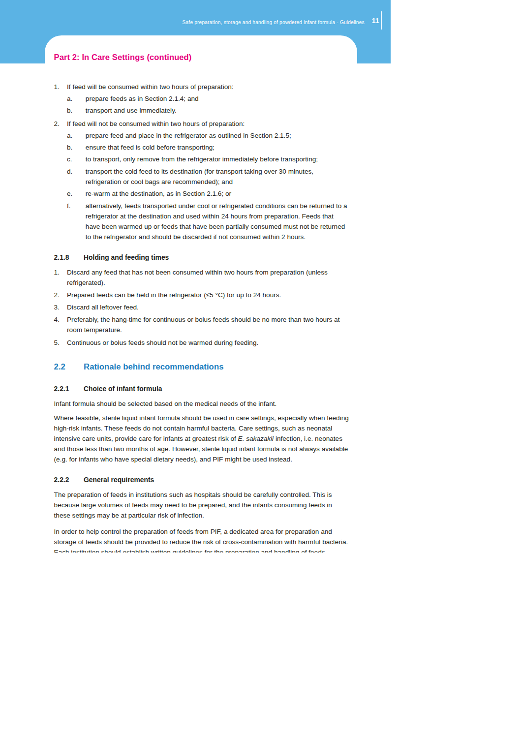Safe preparation, storage and handling of powdered infant formula - Guidelines
11
Part 2: In Care Settings (continued)
1. If feed will be consumed within two hours of preparation:
a. prepare feeds as in Section 2.1.4; and
b. transport and use immediately.
2. If feed will not be consumed within two hours of preparation:
a. prepare feed and place in the refrigerator as outlined in Section 2.1.5;
b. ensure that feed is cold before transporting;
c. to transport, only remove from the refrigerator immediately before transporting;
d. transport the cold feed to its destination (for transport taking over 30 minutes, refrigeration or cool bags are recommended); and
e. re-warm at the destination, as in Section 2.1.6; or
f. alternatively, feeds transported under cool or refrigerated conditions can be returned to a refrigerator at the destination and used within 24 hours from preparation. Feeds that have been warmed up or feeds that have been partially consumed must not be returned to the refrigerator and should be discarded if not consumed within 2 hours.
2.1.8 Holding and feeding times
1. Discard any feed that has not been consumed within two hours from preparation (unless refrigerated).
2. Prepared feeds can be held in the refrigerator (≤5 °C) for up to 24 hours.
3. Discard all leftover feed.
4. Preferably, the hang-time for continuous or bolus feeds should be no more than two hours at room temperature.
5. Continuous or bolus feeds should not be warmed during feeding.
2.2 Rationale behind recommendations
2.2.1 Choice of infant formula
Infant formula should be selected based on the medical needs of the infant.
Where feasible, sterile liquid infant formula should be used in care settings, especially when feeding high-risk infants. These feeds do not contain harmful bacteria. Care settings, such as neonatal intensive care units, provide care for infants at greatest risk of E. sakazakii infection, i.e. neonates and those less than two months of age. However, sterile liquid infant formula is not always available (e.g. for infants who have special dietary needs), and PIF might be used instead.
2.2.2 General requirements
The preparation of feeds in institutions such as hospitals should be carefully controlled. This is because large volumes of feeds may need to be prepared, and the infants consuming feeds in these settings may be at particular risk of infection.
In order to help control the preparation of feeds from PIF, a dedicated area for preparation and storage of feeds should be provided to reduce the risk of cross-contamination with harmful bacteria. Each institution should establish written guidelines for the preparation and handling of feeds prepared from PIF, the implementation of which should be monitored. This ensures consistent and safe handling. Full training should be given to staff preparing feeds, so that they understand the risks involved with PIF and know what steps to take to ensure these risks are reduced or controlled.